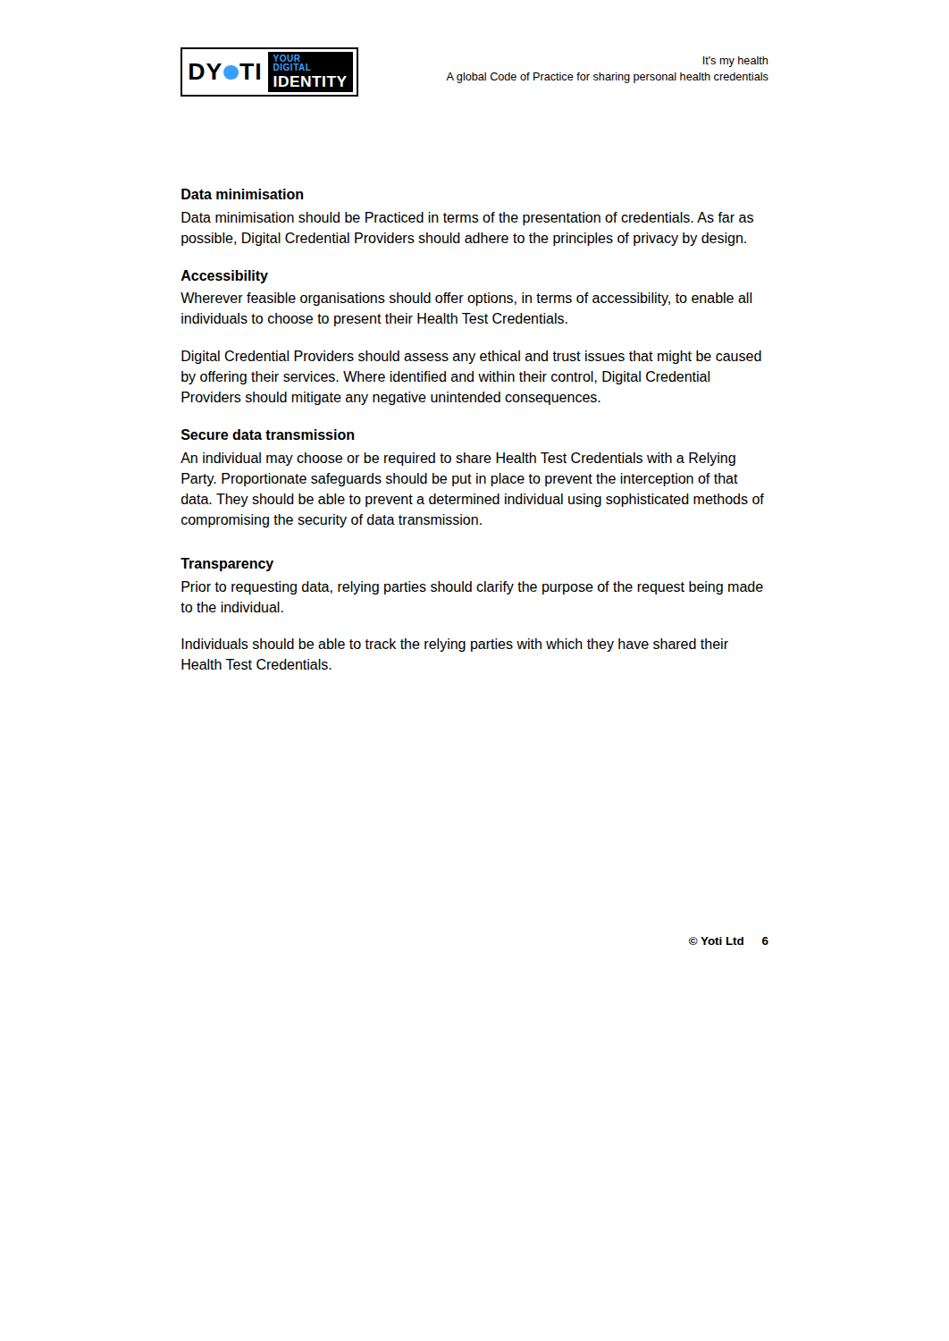DY TI
YOUR DIGITAL IDENTITY
It's my health
A global Code of Practice for sharing personal health credentials
Data minimisation
Data minimisation should be Practiced in terms of the presentation of credentials. As far as possible, Digital Credential Providers should adhere to the principles of privacy by design.
Accessibility
Wherever feasible organisations should offer options, in terms of accessibility, to enable all individuals to choose to present their Health Test Credentials.
Digital Credential Providers should assess any ethical and trust issues that might be caused by offering their services. Where identified and within their control, Digital Credential Providers should mitigate any negative unintended consequences.
Secure data transmission
An individual may choose or be required to share Health Test Credentials with a Relying Party. Proportionate safeguards should be put in place to prevent the interception of that data. They should be able to prevent a determined individual using sophisticated methods of compromising the security of data transmission.
Transparency
Prior to requesting data, relying parties should clarify the purpose of the request being made to the individual.
Individuals should be able to track the relying parties with which they have shared their Health Test Credentials.
© Yoti Ltd 6